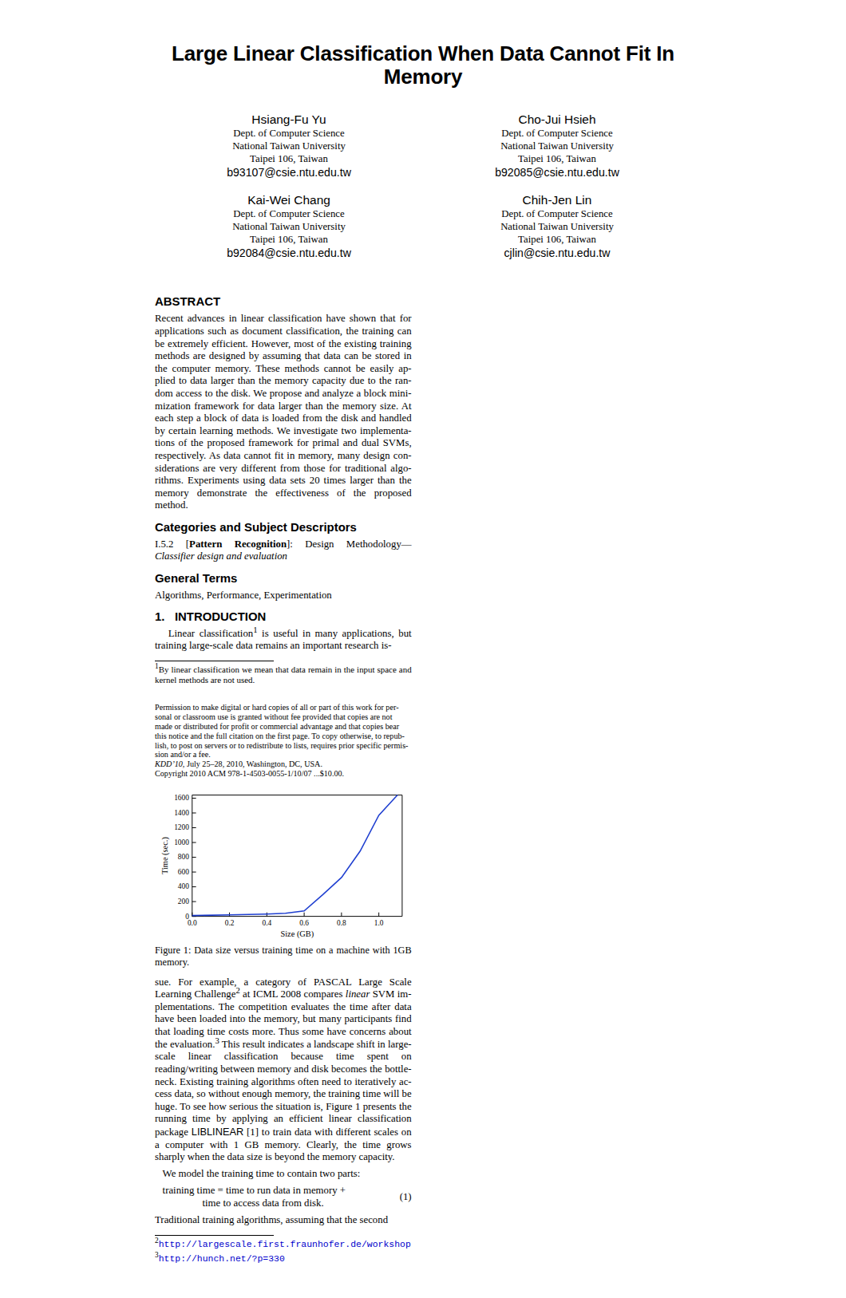Large Linear Classification When Data Cannot Fit In
Memory
| Hsiang-Fu Yu Dept. of Computer Science National Taiwan University Taipei 106, Taiwan b93107@csie.ntu.edu.tw | Cho-Jui Hsieh Dept. of Computer Science National Taiwan University Taipei 106, Taiwan b92085@csie.ntu.edu.tw |
| Kai-Wei Chang Dept. of Computer Science National Taiwan University Taipei 106, Taiwan b92084@csie.ntu.edu.tw | Chih-Jen Lin Dept. of Computer Science National Taiwan University Taipei 106, Taiwan cjlin@csie.ntu.edu.tw |
ABSTRACT
Recent advances in linear classification have shown that for applications such as document classification, the training can be extremely efficient. However, most of the existing training methods are designed by assuming that data can be stored in the computer memory. These methods cannot be easily applied to data larger than the memory capacity due to the random access to the disk. We propose and analyze a block minimization framework for data larger than the memory size. At each step a block of data is loaded from the disk and handled by certain learning methods. We investigate two implementations of the proposed framework for primal and dual SVMs, respectively. As data cannot fit in memory, many design considerations are very different from those for traditional algorithms. Experiments using data sets 20 times larger than the memory demonstrate the effectiveness of the proposed method.
Categories and Subject Descriptors
I.5.2 [Pattern Recognition]: Design Methodology—Classifier design and evaluation
General Terms
Algorithms, Performance, Experimentation
1. INTRODUCTION
Linear classification1 is useful in many applications, but training large-scale data remains an important research is-
1By linear classification we mean that data remain in the input space and kernel methods are not used.
Permission to make digital or hard copies of all or part of this work for personal or classroom use is granted without fee provided that copies are not made or distributed for profit or commercial advantage and that copies bear this notice and the full citation on the first page. To copy otherwise, to republish, to post on servers or to redistribute to lists, requires prior specific permission and/or a fee.
KDD’10, July 25–28, 2010, Washington, DC, USA.
Copyright 2010 ACM 978-1-4503-0055-1/10/07 ...$10.00.
0 200 400 600 800 1000 1200 1400 1600 0.0 0.2 0.4 0.6 0.8 1.0 Size (GB) Time (sec.)
Figure 1: Data size versus training time on a machine with 1GB memory.
sue. For example, a category of PASCAL Large Scale Learning Challenge2 at ICML 2008 compares linear SVM implementations. The competition evaluates the time after data have been loaded into the memory, but many participants find that loading time costs more. Thus some have concerns about the evaluation.3 This result indicates a landscape shift in large-scale linear classification because time spent on reading/writing between memory and disk becomes the bottleneck. Existing training algorithms often need to iteratively access data, so without enough memory, the training time will be huge. To see how serious the situation is, Figure 1 presents the running time by applying an efficient linear classification package LIBLINEAR [1] to train data with different scales on a computer with 1 GB memory. Clearly, the time grows sharply when the data size is beyond the memory capacity.
We model the training time to contain two parts:
training time = time to run data in memory + time to access data from disk.
(1)
Traditional training algorithms, assuming that the second
2http://largescale.first.fraunhofer.de/workshop
3http://hunch.net/?p=330